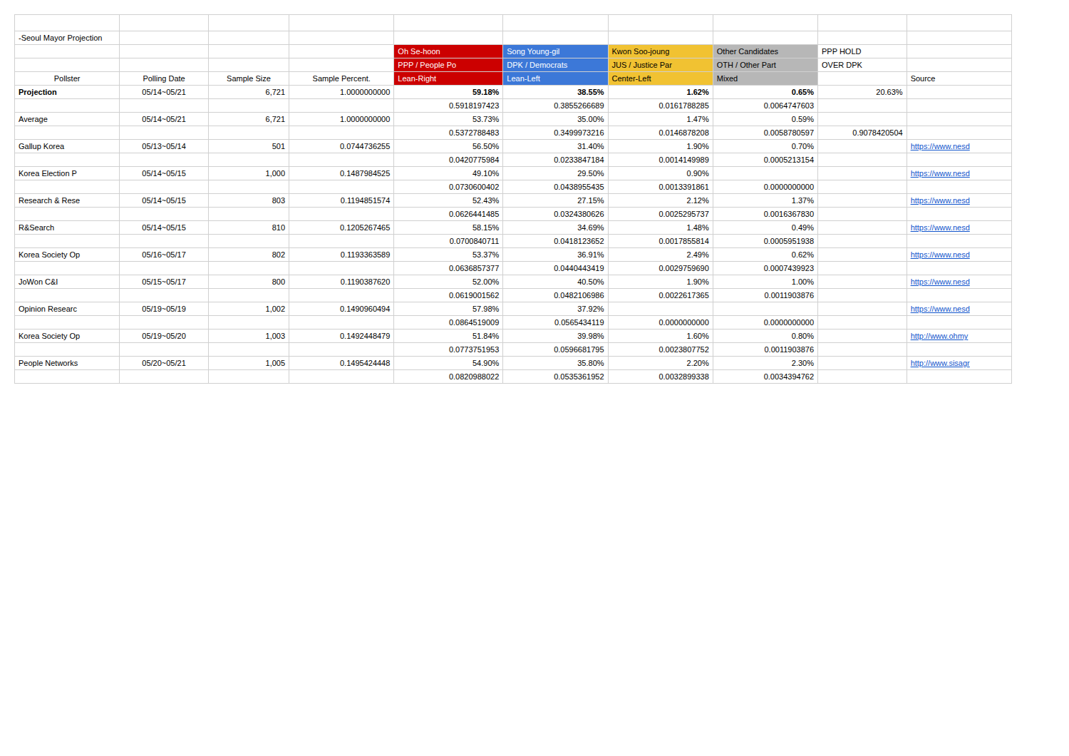| -Seoul Mayor Projection | | | | | | | | | |
| | | | | Oh Se-hoon | Song Young-gil | Kwon Soo-joung | Other Candidates | PPP HOLD | |
| | | | | PPP / People Po | DPK / Democrats | JUS / Justice Par | OTH / Other Part | OVER DPK | |
| Pollster | Polling Date | Sample Size | Sample Percent. | Lean-Right | Lean-Left | Center-Left | Mixed | | Source |
| Projection | 05/14~05/21 | 6,721 | 1.0000000000 | 59.18% | 38.55% | 1.62% | 0.65% | 20.63% | |
| | | | | 0.5918197423 | 0.3855266689 | 0.0161788285 | 0.0064747603 | | |
| Average | 05/14~05/21 | 6,721 | 1.0000000000 | 53.73% | 35.00% | 1.47% | 0.59% | | |
| | | | | 0.5372788483 | 0.3499973216 | 0.0146878208 | 0.0058780597 | 0.9078420504 | |
| Gallup Korea | 05/13~05/14 | 501 | 0.0744736255 | 56.50% | 31.40% | 1.90% | 0.70% | | https://www.nesd |
| | | | | 0.0420775984 | 0.0233847184 | 0.0014149989 | 0.0005213154 | | |
| Korea Election P | 05/14~05/15 | 1,000 | 0.1487984525 | 49.10% | 29.50% | 0.90% | | | https://www.nesd |
| | | | | 0.0730600402 | 0.0438955435 | 0.0013391861 | 0.0000000000 | | |
| Research & Rese | 05/14~05/15 | 803 | 0.1194851574 | 52.43% | 27.15% | 2.12% | 1.37% | | https://www.nesd |
| | | | | 0.0626441485 | 0.0324380626 | 0.0025295737 | 0.0016367830 | | |
| R&Search | 05/14~05/15 | 810 | 0.1205267465 | 58.15% | 34.69% | 1.48% | 0.49% | | https://www.nesd |
| | | | | 0.0700840711 | 0.0418123652 | 0.0017855814 | 0.0005951938 | | |
| Korea Society Op | 05/16~05/17 | 802 | 0.1193363589 | 53.37% | 36.91% | 2.49% | 0.62% | | https://www.nesd |
| | | | | 0.0636857377 | 0.0440443419 | 0.0029759690 | 0.0007439923 | | |
| JoWon C&I | 05/15~05/17 | 800 | 0.1190387620 | 52.00% | 40.50% | 1.90% | 1.00% | | https://www.nesd |
| | | | | 0.0619001562 | 0.0482106986 | 0.0022617365 | 0.0011903876 | | |
| Opinion Researc | 05/19~05/19 | 1,002 | 0.1490960494 | 57.98% | 37.92% | | | | https://www.nesd |
| | | | | 0.0864519009 | 0.0565434119 | 0.0000000000 | 0.0000000000 | | |
| Korea Society Op | 05/19~05/20 | 1,003 | 0.1492448479 | 51.84% | 39.98% | 1.60% | 0.80% | | http://www.ohmy |
| | | | | 0.0773751953 | 0.0596681795 | 0.0023807752 | 0.0011903876 | | |
| People Networks | 05/20~05/21 | 1,005 | 0.1495424448 | 54.90% | 35.80% | 2.20% | 2.30% | | http://www.sisagr |
| | | | | 0.0820988022 | 0.0535361952 | 0.0032899338 | 0.0034394762 | | |